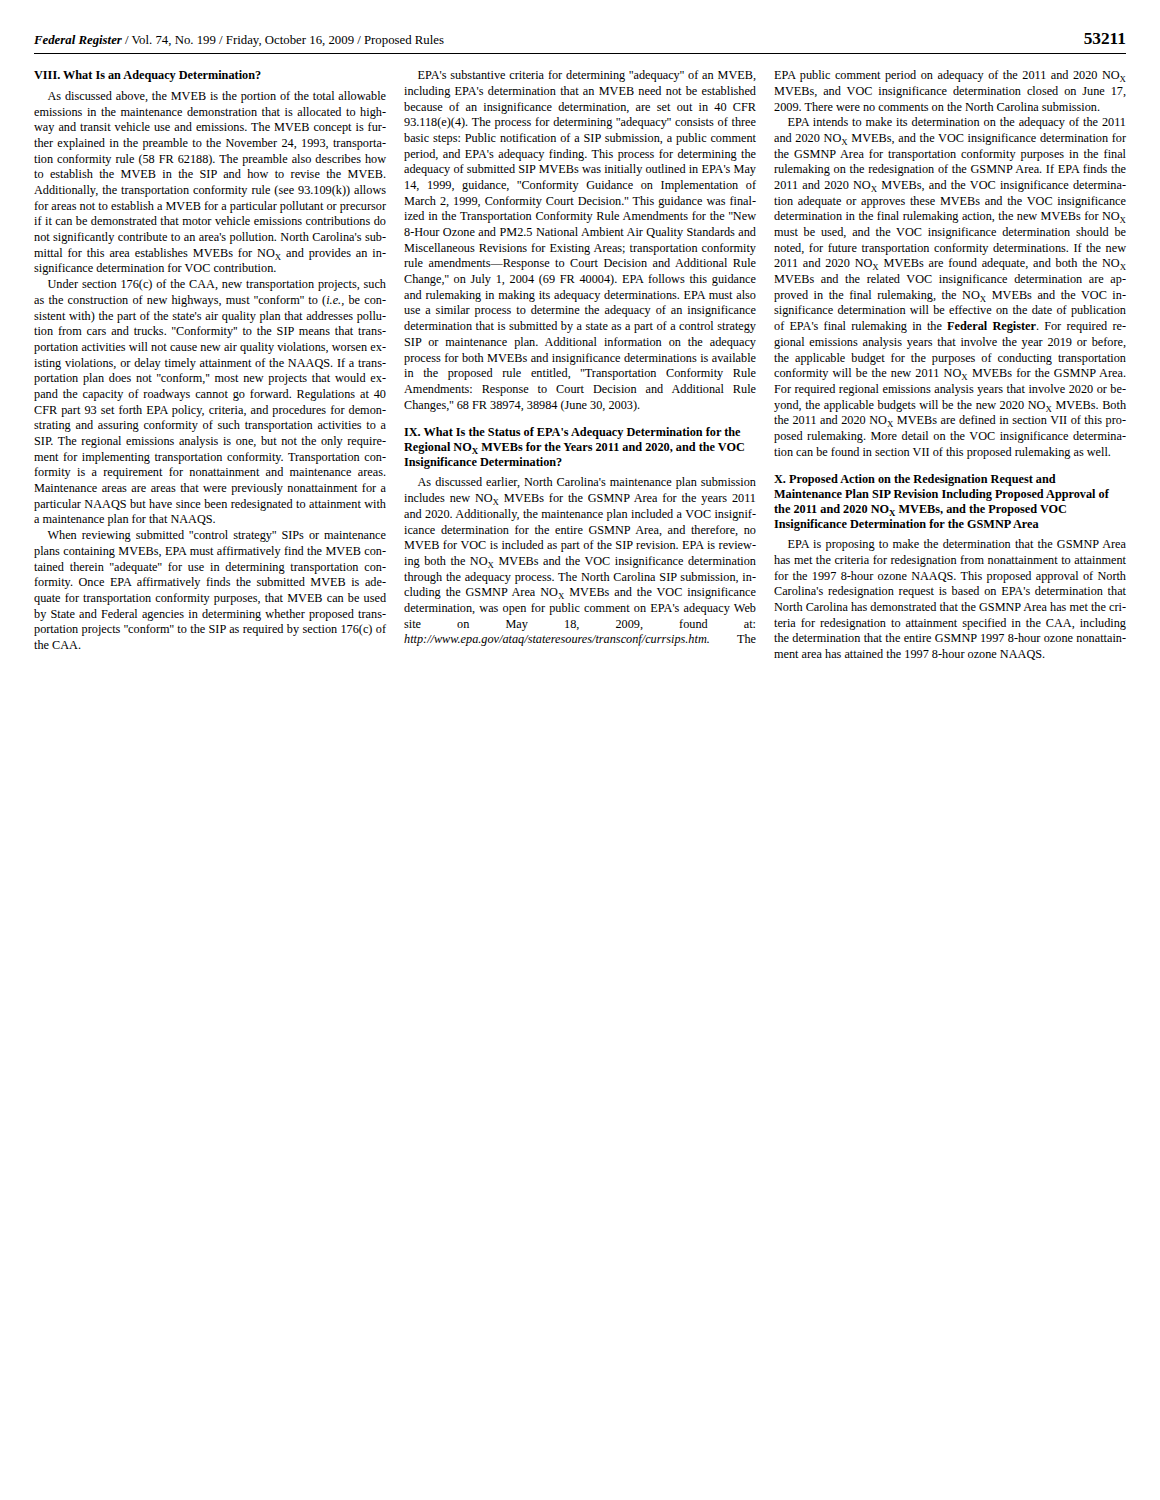Federal Register / Vol. 74, No. 199 / Friday, October 16, 2009 / Proposed Rules
53211
VIII. What Is an Adequacy Determination?
As discussed above, the MVEB is the portion of the total allowable emissions in the maintenance demonstration that is allocated to highway and transit vehicle use and emissions. The MVEB concept is further explained in the preamble to the November 24, 1993, transportation conformity rule (58 FR 62188). The preamble also describes how to establish the MVEB in the SIP and how to revise the MVEB. Additionally, the transportation conformity rule (see 93.109(k)) allows for areas not to establish a MVEB for a particular pollutant or precursor if it can be demonstrated that motor vehicle emissions contributions do not significantly contribute to an area's pollution. North Carolina's submittal for this area establishes MVEBs for NOX and provides an insignificance determination for VOC contribution.
Under section 176(c) of the CAA, new transportation projects, such as the construction of new highways, must ''conform'' to (i.e., be consistent with) the part of the state's air quality plan that addresses pollution from cars and trucks. ''Conformity'' to the SIP means that transportation activities will not cause new air quality violations, worsen existing violations, or delay timely attainment of the NAAQS. If a transportation plan does not ''conform,'' most new projects that would expand the capacity of roadways cannot go forward. Regulations at 40 CFR part 93 set forth EPA policy, criteria, and procedures for demonstrating and assuring conformity of such transportation activities to a SIP. The regional emissions analysis is one, but not the only requirement for implementing transportation conformity. Transportation conformity is a requirement for nonattainment and maintenance areas. Maintenance areas are areas that were previously nonattainment for a particular NAAQS but have since been redesignated to attainment with a maintenance plan for that NAAQS.
When reviewing submitted ''control strategy'' SIPs or maintenance plans containing MVEBs, EPA must affirmatively find the MVEB contained therein ''adequate'' for use in determining transportation conformity. Once EPA affirmatively finds the submitted MVEB is adequate for transportation conformity purposes, that MVEB can be used by State and Federal agencies in determining whether proposed transportation projects ''conform'' to the SIP as required by section 176(c) of the CAA.
EPA's substantive criteria for determining ''adequacy'' of an MVEB, including EPA's determination that an MVEB need not be established because of an insignificance determination, are set out in 40 CFR 93.118(e)(4). The process for determining ''adequacy'' consists of three basic steps: Public notification of a SIP submission, a public comment period, and EPA's adequacy finding. This process for determining the adequacy of submitted SIP MVEBs was initially outlined in EPA's May 14, 1999, guidance, ''Conformity Guidance on Implementation of March 2, 1999, Conformity Court Decision.'' This guidance was finalized in the Transportation Conformity Rule Amendments for the ''New 8-Hour Ozone and PM2.5 National Ambient Air Quality Standards and Miscellaneous Revisions for Existing Areas; transportation conformity rule amendments—Response to Court Decision and Additional Rule Change,'' on July 1, 2004 (69 FR 40004). EPA follows this guidance and rulemaking in making its adequacy determinations. EPA must also use a similar process to determine the adequacy of an insignificance determination that is submitted by a state as a part of a control strategy SIP or maintenance plan. Additional information on the adequacy process for both MVEBs and insignificance determinations is available in the proposed rule entitled, ''Transportation Conformity Rule Amendments: Response to Court Decision and Additional Rule Changes,'' 68 FR 38974, 38984 (June 30, 2003).
IX. What Is the Status of EPA's Adequacy Determination for the Regional NOX MVEBs for the Years 2011 and 2020, and the VOC Insignificance Determination?
As discussed earlier, North Carolina's maintenance plan submission includes new NOX MVEBs for the GSMNP Area for the years 2011 and 2020. Additionally, the maintenance plan included a VOC insignificance determination for the entire GSMNP Area, and therefore, no MVEB for VOC is included as part of the SIP revision. EPA is reviewing both the NOX MVEBs and the VOC insignificance determination through the adequacy process. The North Carolina SIP submission, including the GSMNP Area NOX MVEBs and the VOC insignificance determination, was open for public comment on EPA's adequacy Web site on May 18, 2009, found at: http://www.epa.gov/ataq/stateresoures/transconf/currsips.htm. The EPA public comment period on adequacy of the 2011 and 2020 NOX MVEBs, and VOC insignificance determination closed on June 17, 2009. There were no comments on the North Carolina submission.
EPA intends to make its determination on the adequacy of the 2011 and 2020 NOX MVEBs, and the VOC insignificance determination for the GSMNP Area for transportation conformity purposes in the final rulemaking on the redesignation of the GSMNP Area. If EPA finds the 2011 and 2020 NOX MVEBs, and the VOC insignificance determination adequate or approves these MVEBs and the VOC insignificance determination in the final rulemaking action, the new MVEBs for NOX must be used, and the VOC insignificance determination should be noted, for future transportation conformity determinations. If the new 2011 and 2020 NOX MVEBs are found adequate, and both the NOX MVEBs and the related VOC insignificance determination are approved in the final rulemaking, the NOX MVEBs and the VOC insignificance determination will be effective on the date of publication of EPA's final rulemaking in the Federal Register. For required regional emissions analysis years that involve the year 2019 or before, the applicable budget for the purposes of conducting transportation conformity will be the new 2011 NOX MVEBs for the GSMNP Area. For required regional emissions analysis years that involve 2020 or beyond, the applicable budgets will be the new 2020 NOX MVEBs. Both the 2011 and 2020 NOX MVEBs are defined in section VII of this proposed rulemaking. More detail on the VOC insignificance determination can be found in section VII of this proposed rulemaking as well.
X. Proposed Action on the Redesignation Request and Maintenance Plan SIP Revision Including Proposed Approval of the 2011 and 2020 NOX MVEBs, and the Proposed VOC Insignificance Determination for the GSMNP Area
EPA is proposing to make the determination that the GSMNP Area has met the criteria for redesignation from nonattainment to attainment for the 1997 8-hour ozone NAAQS. This proposed approval of North Carolina's redesignation request is based on EPA's determination that North Carolina has demonstrated that the GSMNP Area has met the criteria for redesignation to attainment specified in the CAA, including the determination that the entire GSMNP 1997 8-hour ozone nonattainment area has attained the 1997 8-hour ozone NAAQS.